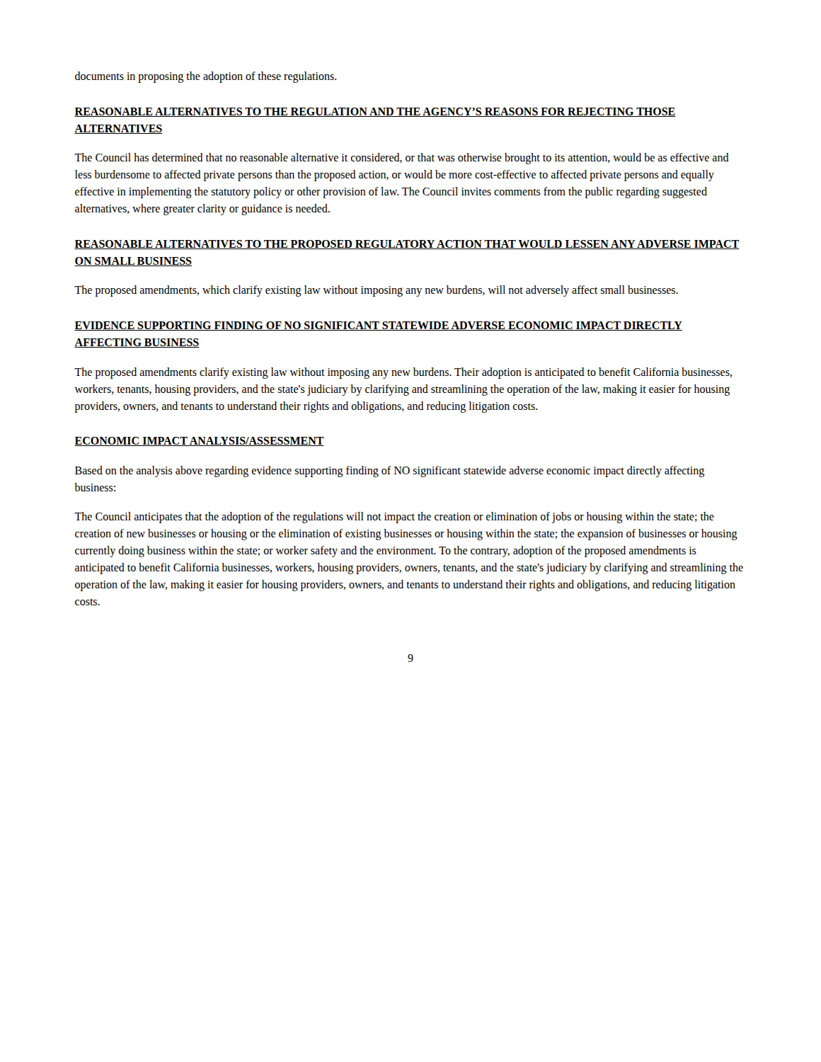documents in proposing the adoption of these regulations.
REASONABLE ALTERNATIVES TO THE REGULATION AND THE AGENCY’S REASONS FOR REJECTING THOSE ALTERNATIVES
The Council has determined that no reasonable alternative it considered, or that was otherwise brought to its attention, would be as effective and less burdensome to affected private persons than the proposed action, or would be more cost-effective to affected private persons and equally effective in implementing the statutory policy or other provision of law. The Council invites comments from the public regarding suggested alternatives, where greater clarity or guidance is needed.
REASONABLE ALTERNATIVES TO THE PROPOSED REGULATORY ACTION THAT WOULD LESSEN ANY ADVERSE IMPACT ON SMALL BUSINESS
The proposed amendments, which clarify existing law without imposing any new burdens, will not adversely affect small businesses.
EVIDENCE SUPPORTING FINDING OF NO SIGNIFICANT STATEWIDE ADVERSE ECONOMIC IMPACT DIRECTLY AFFECTING BUSINESS
The proposed amendments clarify existing law without imposing any new burdens. Their adoption is anticipated to benefit California businesses, workers, tenants, housing providers, and the state's judiciary by clarifying and streamlining the operation of the law, making it easier for housing providers, owners, and tenants to understand their rights and obligations, and reducing litigation costs.
ECONOMIC IMPACT ANALYSIS/ASSESSMENT
Based on the analysis above regarding evidence supporting finding of NO significant statewide adverse economic impact directly affecting business:
The Council anticipates that the adoption of the regulations will not impact the creation or elimination of jobs or housing within the state; the creation of new businesses or housing or the elimination of existing businesses or housing within the state; the expansion of businesses or housing currently doing business within the state; or worker safety and the environment. To the contrary, adoption of the proposed amendments is anticipated to benefit California businesses, workers, housing providers, owners, tenants, and the state's judiciary by clarifying and streamlining the operation of the law, making it easier for housing providers, owners, and tenants to understand their rights and obligations, and reducing litigation costs.
9